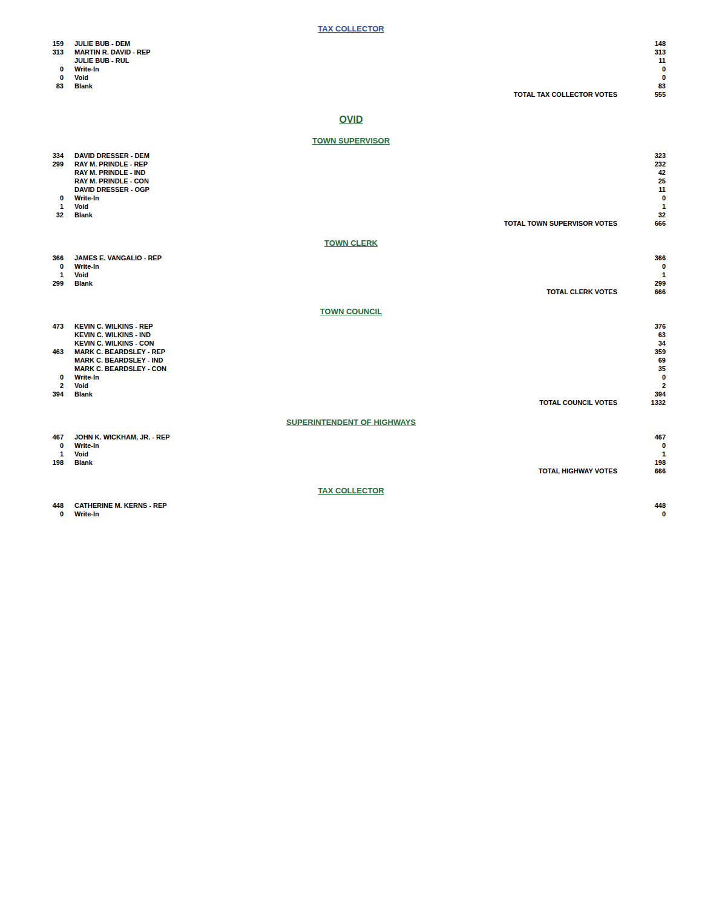TAX COLLECTOR
| 159 | JULIE BUB - DEM | 148 |
| 313 | MARTIN R. DAVID - REP | 313 |
| | JULIE BUB - RUL | 11 |
| 0 | Write-In | 0 |
| 0 | Void | 0 |
| 83 | Blank | 83 |
| | TOTAL TAX COLLECTOR VOTES | 555 |
OVID
TOWN SUPERVISOR
| 334 | DAVID DRESSER - DEM | 323 |
| 299 | RAY M. PRINDLE - REP | 232 |
| | RAY M. PRINDLE - IND | 42 |
| | RAY M. PRINDLE - CON | 25 |
| | DAVID DRESSER - OGP | 11 |
| 0 | Write-In | 0 |
| 1 | Void | 1 |
| 32 | Blank | 32 |
| | TOTAL TOWN SUPERVISOR VOTES | 666 |
TOWN CLERK
| 366 | JAMES E. VANGALIO - REP | 366 |
| 0 | Write-In | 0 |
| 1 | Void | 1 |
| 299 | Blank | 299 |
| | TOTAL CLERK VOTES | 666 |
TOWN COUNCIL
| 473 | KEVIN C. WILKINS - REP | 376 |
| | KEVIN C. WILKINS - IND | 63 |
| | KEVIN C. WILKINS - CON | 34 |
| 463 | MARK C. BEARDSLEY - REP | 359 |
| | MARK C. BEARDSLEY - IND | 69 |
| | MARK C. BEARDSLEY - CON | 35 |
| 0 | Write-In | 0 |
| 2 | Void | 2 |
| 394 | Blank | 394 |
| | TOTAL COUNCIL VOTES | 1332 |
SUPERINTENDENT OF HIGHWAYS
| 467 | JOHN K. WICKHAM, JR. - REP | 467 |
| 0 | Write-In | 0 |
| 1 | Void | 1 |
| 198 | Blank | 198 |
| | TOTAL HIGHWAY VOTES | 666 |
TAX COLLECTOR
| 448 | CATHERINE M. KERNS - REP | 448 |
| 0 | Write-In | 0 |